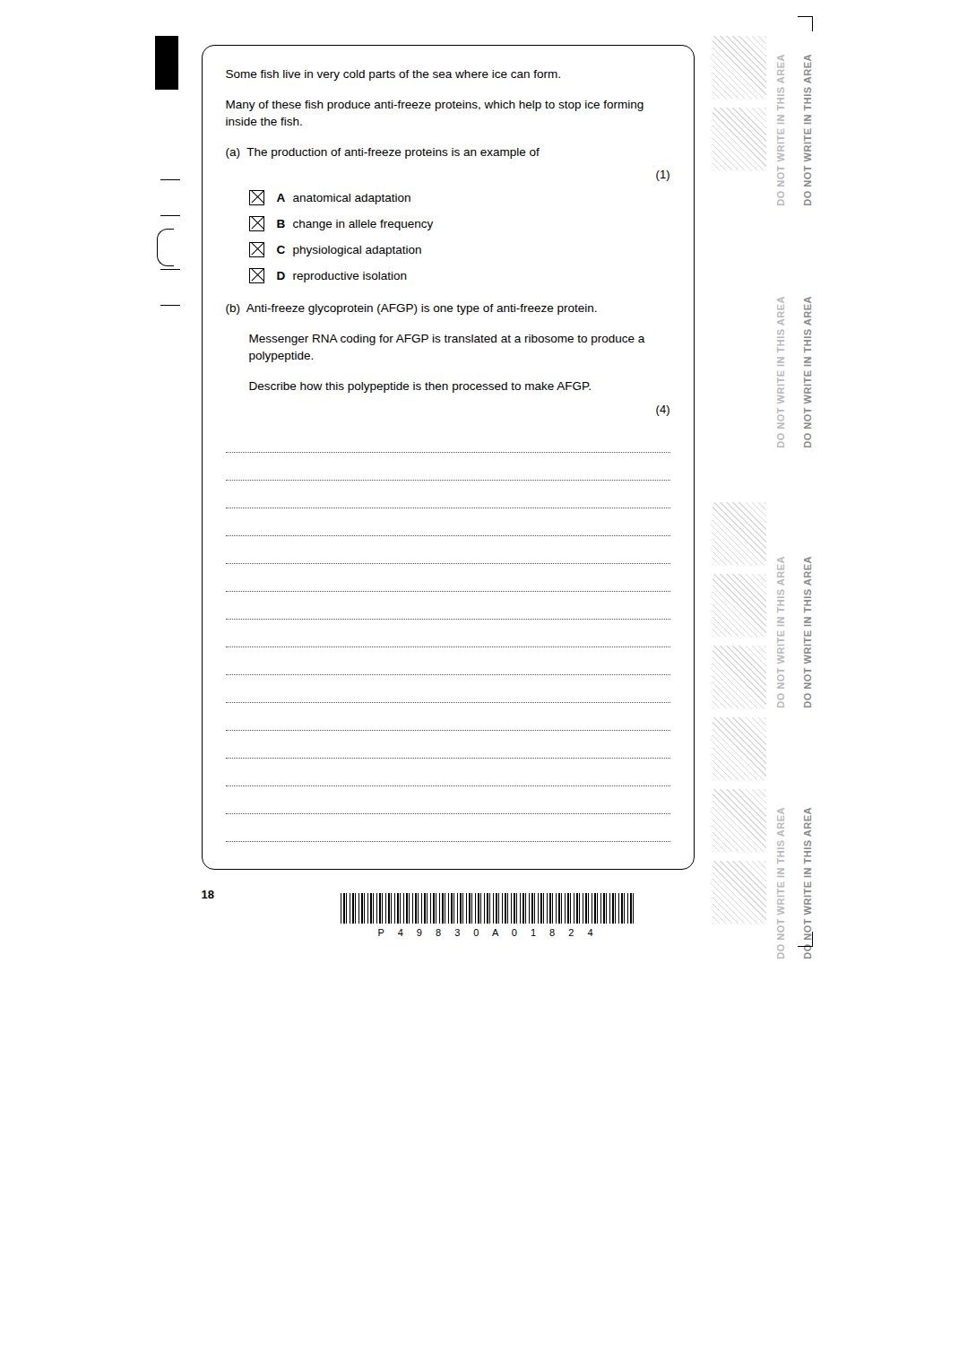DO NOT WRITE IN THIS AREA
DO NOT WRITE IN THIS AREA
DO NOT WRITE IN THIS AREA
DO NOT WRITE IN THIS AREA
DO NOT WRITE IN THIS AREA
DO NOT WRITE IN THIS AREA
DO NOT WRITE IN THIS AREA
DO NOT WRITE IN THIS AREA
7
Some fish live in very cold parts of the sea where ice can form.
Many of these fish produce anti-freeze proteins, which help to stop ice forming inside the fish.
(a) The production of anti-freeze proteins is an example of
(1)
A anatomical adaptation
B change in allele frequency
C physiological adaptation
D reproductive isolation
(b) Anti-freeze glycoprotein (AFGP) is one type of anti-freeze protein.
Messenger RNA coding for AFGP is translated at a ribosome to produce a polypeptide.
Describe how this polypeptide is then processed to make AFGP.
(4)
18
P 4 9 8 3 0 A 0 1 8 2 4